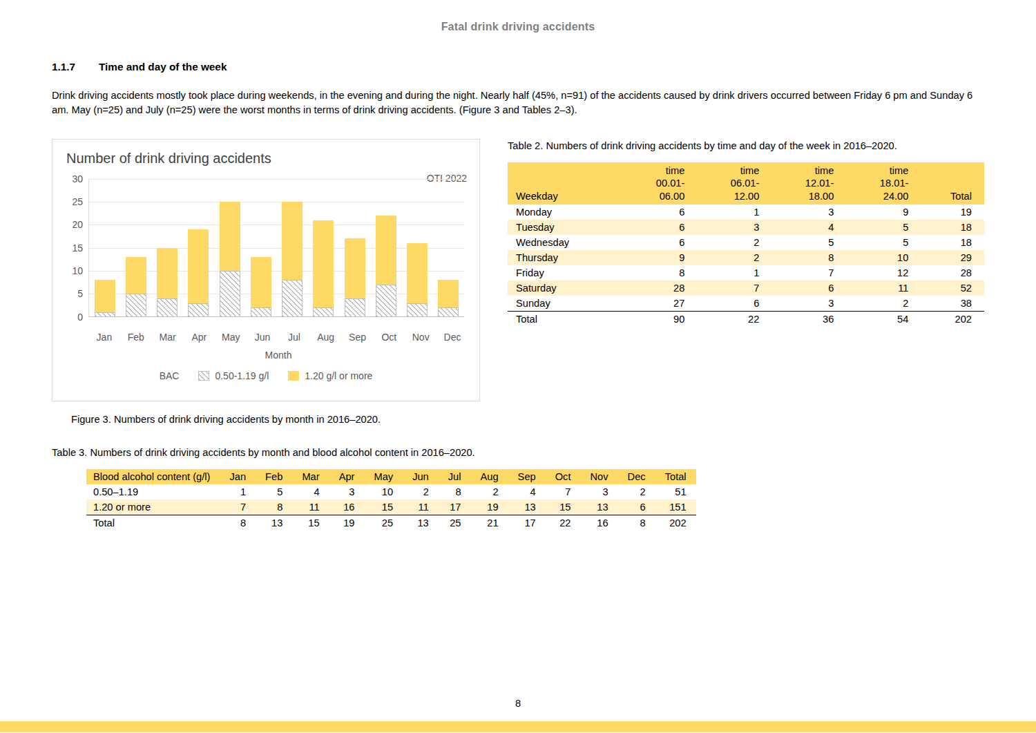Fatal drink driving accidents
1.1.7 Time and day of the week
Drink driving accidents mostly took place during weekends, in the evening and during the night. Nearly half (45%, n=91) of the accidents caused by drink drivers occurred between Friday 6 pm and Sunday 6 am. May (n=25) and July (n=25) were the worst months in terms of drink driving accidents. (Figure 3 and Tables 2–3).
Number of drink driving accidents
OTI 2022
30
25
20
15
10
5
0
Jan Feb Mar Apr May Jun Jul Aug Sep Oct Nov Dec
Month
BAC
0.50-1.19 g/l
1.20 g/l or more
Figure 3. Numbers of drink driving accidents by month in 2016–2020.
Table 2. Numbers of drink driving accidents by time and day of the week in 2016–2020.
| Weekday | time 00.01- 06.00 | time 06.01- 12.00 | time 12.01- 18.00 | time 18.01- 24.00 | Total |
| --- | --- | --- | --- | --- | --- |
| Monday | 6 | 1 | 3 | 9 | 19 |
| Tuesday | 6 | 3 | 4 | 5 | 18 |
| Wednesday | 6 | 2 | 5 | 5 | 18 |
| Thursday | 9 | 2 | 8 | 10 | 29 |
| Friday | 8 | 1 | 7 | 12 | 28 |
| Saturday | 28 | 7 | 6 | 11 | 52 |
| Sunday | 27 | 6 | 3 | 2 | 38 |
| Total | 90 | 22 | 36 | 54 | 202 |
Table 3. Numbers of drink driving accidents by month and blood alcohol content in 2016–2020.
| Blood alcohol content (g/l) | Jan | Feb | Mar | Apr | May | Jun | Jul | Aug | Sep | Oct | Nov | Dec | Total |
| --- | --- | --- | --- | --- | --- | --- | --- | --- | --- | --- | --- | --- | --- |
| 0.50–1.19 | 1 | 5 | 4 | 3 | 10 | 2 | 8 | 2 | 4 | 7 | 3 | 2 | 51 |
| 1.20 or more | 7 | 8 | 11 | 16 | 15 | 11 | 17 | 19 | 13 | 15 | 13 | 6 | 151 |
| Total | 8 | 13 | 15 | 19 | 25 | 13 | 25 | 21 | 17 | 22 | 16 | 8 | 202 |
8